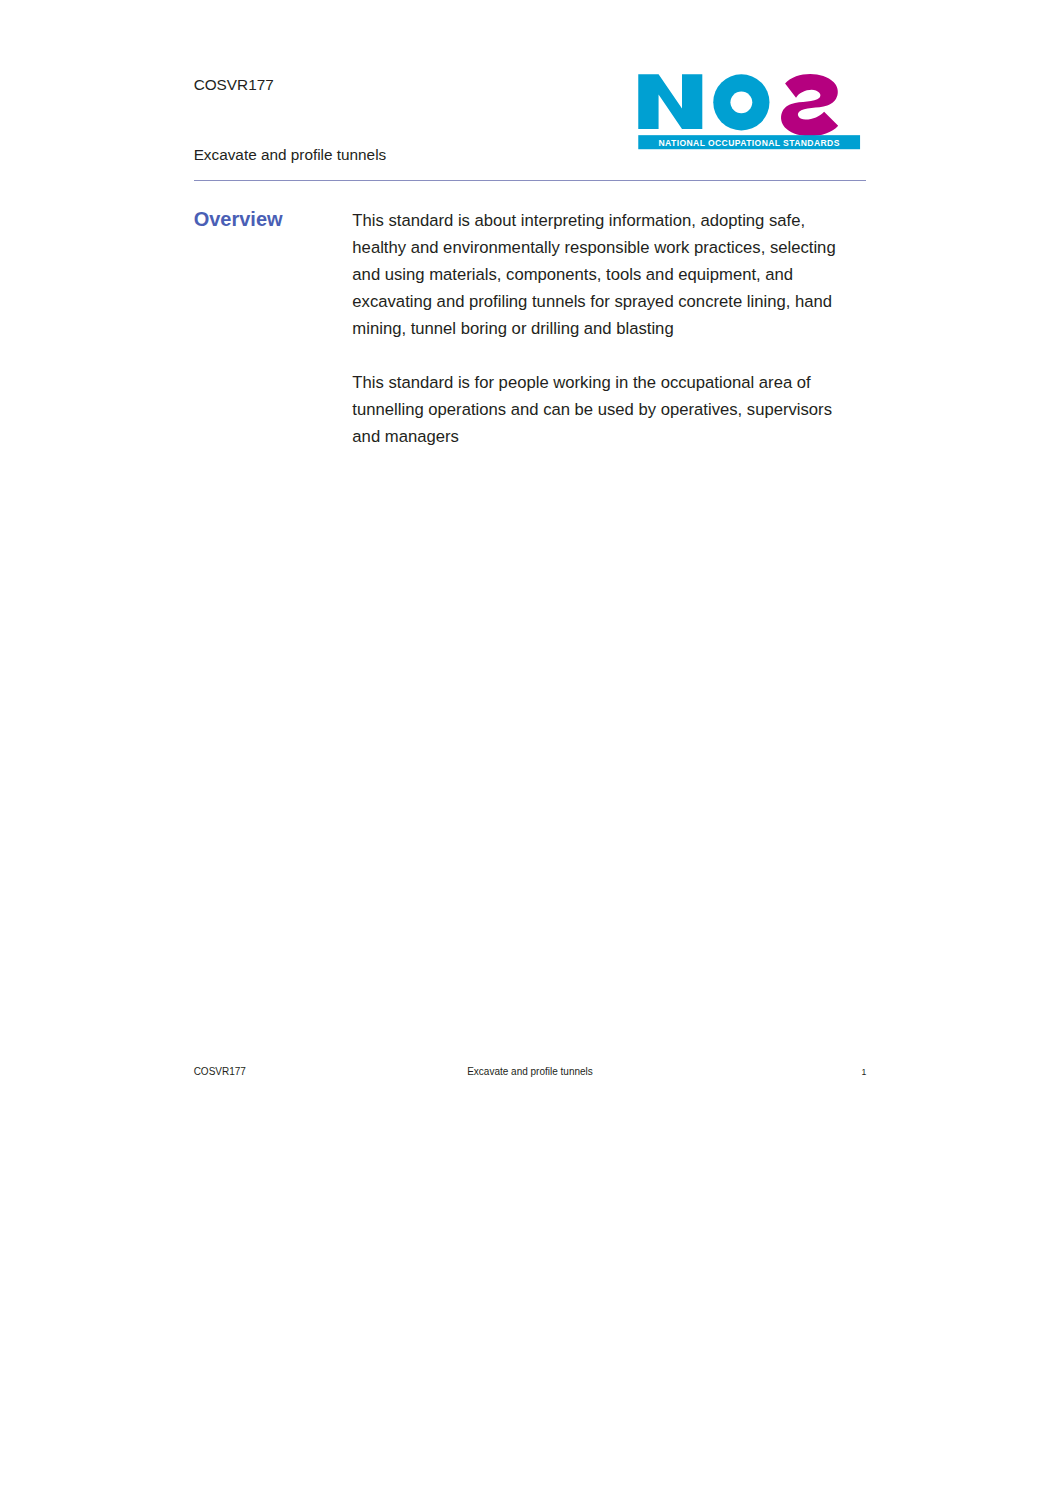COSVR177
Excavate and profile tunnels
NOS National Occupational Standards NATIONAL OCCUPATIONAL STANDARDS
Overview
This standard is about interpreting information, adopting safe, healthy and environmentally responsible work practices, selecting and using materials, components, tools and equipment, and excavating and profiling tunnels for sprayed concrete lining, hand mining, tunnel boring or drilling and blasting
This standard is for people working in the occupational area of tunnelling operations and can be used by operatives, supervisors and managers
COSVR177
Excavate and profile tunnels
1